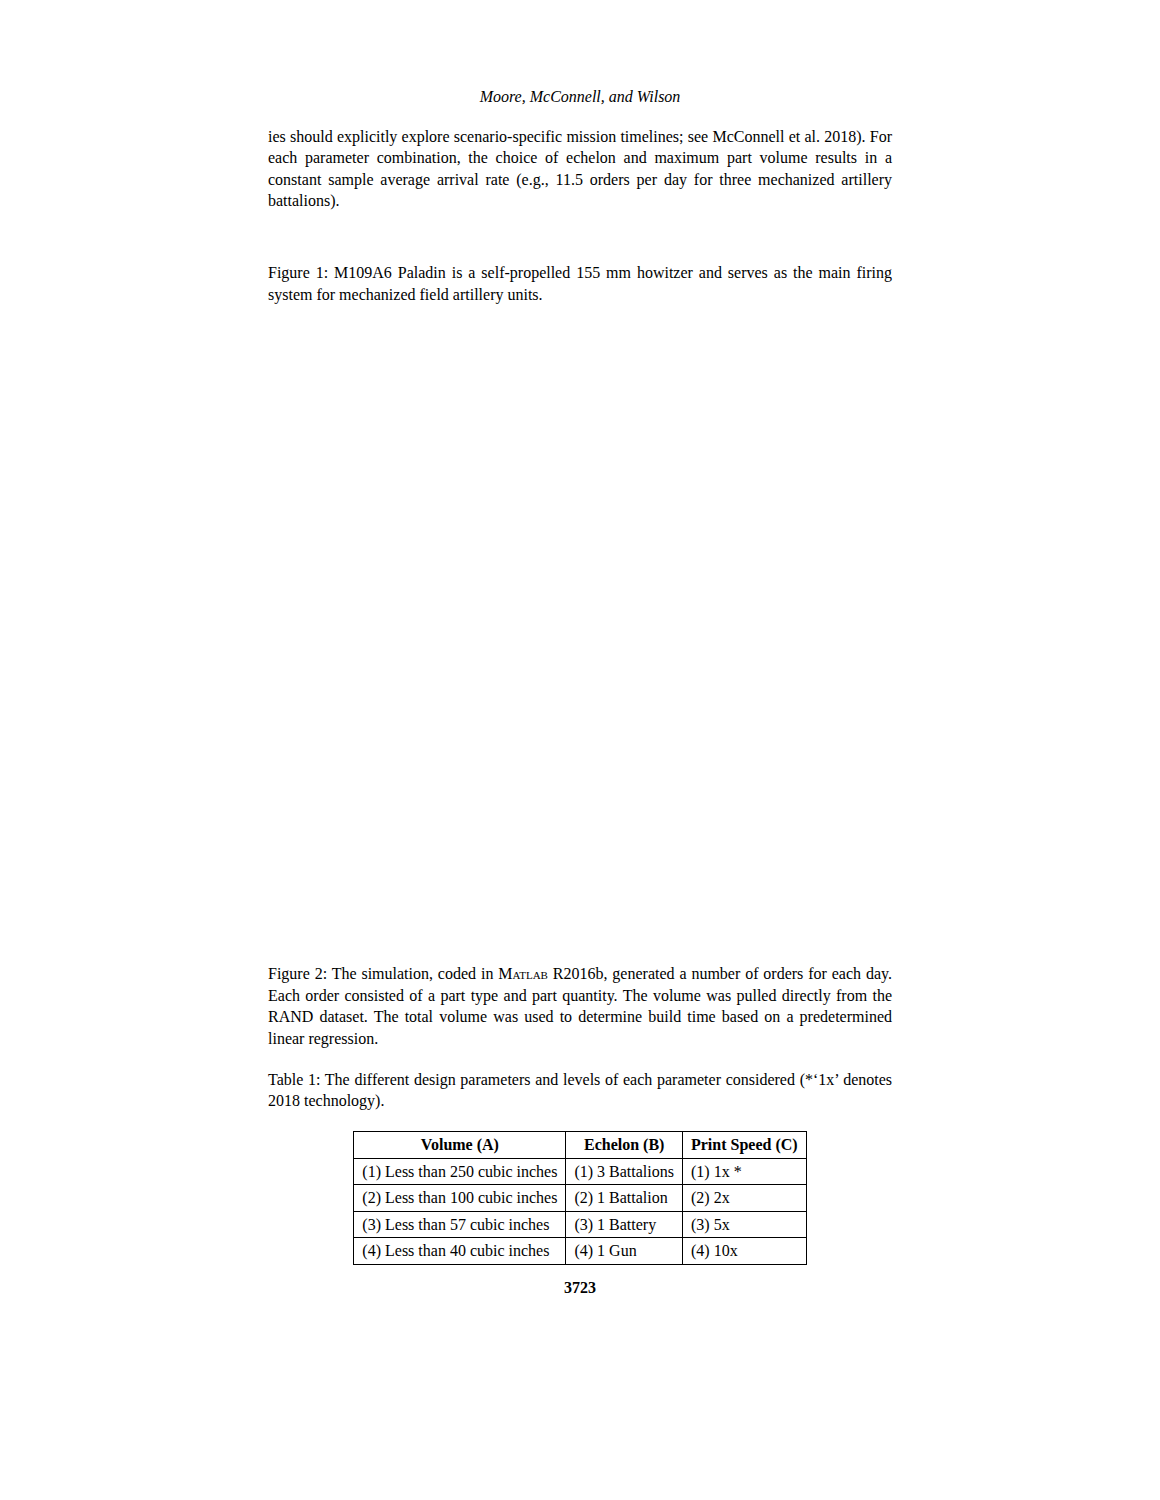Moore, McConnell, and Wilson
ies should explicitly explore scenario-specific mission timelines; see McConnell et al. 2018). For each parameter combination, the choice of echelon and maximum part volume results in a constant sample average arrival rate (e.g., 11.5 orders per day for three mechanized artillery battalions).
Figure 1: M109A6 Paladin is a self-propelled 155 mm howitzer and serves as the main firing system for mechanized field artillery units.
Figure 2: The simulation, coded in Matlab R2016b, generated a number of orders for each day. Each order consisted of a part type and part quantity. The volume was pulled directly from the RAND dataset. The total volume was used to determine build time based on a predetermined linear regression.
Table 1: The different design parameters and levels of each parameter considered (*‘1x’ denotes 2018 technology).
| Volume (A) | Echelon (B) | Print Speed (C) |
| --- | --- | --- |
| (1) Less than 250 cubic inches | (1) 3 Battalions | (1) 1x * |
| (2) Less than 100 cubic inches | (2) 1 Battalion | (2) 2x |
| (3) Less than 57 cubic inches | (3) 1 Battery | (3) 5x |
| (4) Less than 40 cubic inches | (4) 1 Gun | (4) 10x |
3723